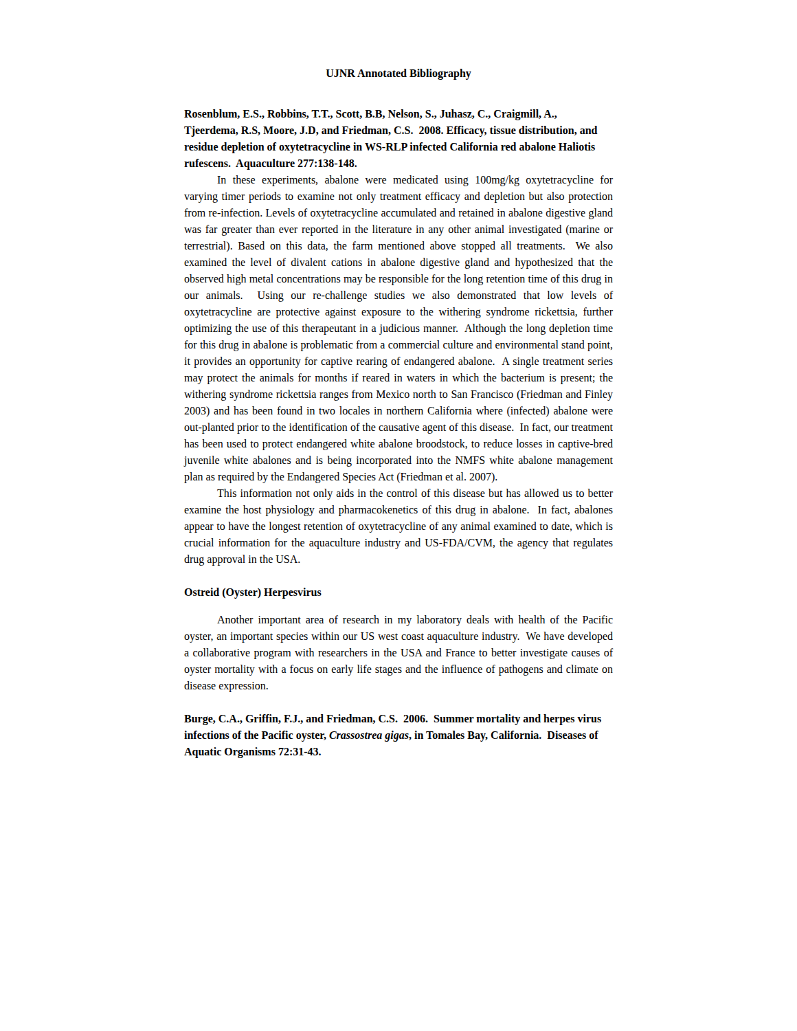UJNR Annotated Bibliography
Rosenblum, E.S., Robbins, T.T., Scott, B.B, Nelson, S., Juhasz, C., Craigmill, A., Tjeerdema, R.S, Moore, J.D, and Friedman, C.S. 2008. Efficacy, tissue distribution, and residue depletion of oxytetracycline in WS-RLP infected California red abalone Haliotis rufescens. Aquaculture 277:138-148.
In these experiments, abalone were medicated using 100mg/kg oxytetracycline for varying timer periods to examine not only treatment efficacy and depletion but also protection from re-infection. Levels of oxytetracycline accumulated and retained in abalone digestive gland was far greater than ever reported in the literature in any other animal investigated (marine or terrestrial). Based on this data, the farm mentioned above stopped all treatments. We also examined the level of divalent cations in abalone digestive gland and hypothesized that the observed high metal concentrations may be responsible for the long retention time of this drug in our animals. Using our re-challenge studies we also demonstrated that low levels of oxytetracycline are protective against exposure to the withering syndrome rickettsia, further optimizing the use of this therapeutant in a judicious manner. Although the long depletion time for this drug in abalone is problematic from a commercial culture and environmental stand point, it provides an opportunity for captive rearing of endangered abalone. A single treatment series may protect the animals for months if reared in waters in which the bacterium is present; the withering syndrome rickettsia ranges from Mexico north to San Francisco (Friedman and Finley 2003) and has been found in two locales in northern California where (infected) abalone were out-planted prior to the identification of the causative agent of this disease. In fact, our treatment has been used to protect endangered white abalone broodstock, to reduce losses in captive-bred juvenile white abalones and is being incorporated into the NMFS white abalone management plan as required by the Endangered Species Act (Friedman et al. 2007).
This information not only aids in the control of this disease but has allowed us to better examine the host physiology and pharmacokenetics of this drug in abalone. In fact, abalones appear to have the longest retention of oxytetracycline of any animal examined to date, which is crucial information for the aquaculture industry and US-FDA/CVM, the agency that regulates drug approval in the USA.
Ostreid (Oyster) Herpesvirus
Another important area of research in my laboratory deals with health of the Pacific oyster, an important species within our US west coast aquaculture industry. We have developed a collaborative program with researchers in the USA and France to better investigate causes of oyster mortality with a focus on early life stages and the influence of pathogens and climate on disease expression.
Burge, C.A., Griffin, F.J., and Friedman, C.S. 2006. Summer mortality and herpes virus infections of the Pacific oyster, Crassostrea gigas, in Tomales Bay, California. Diseases of Aquatic Organisms 72:31-43.